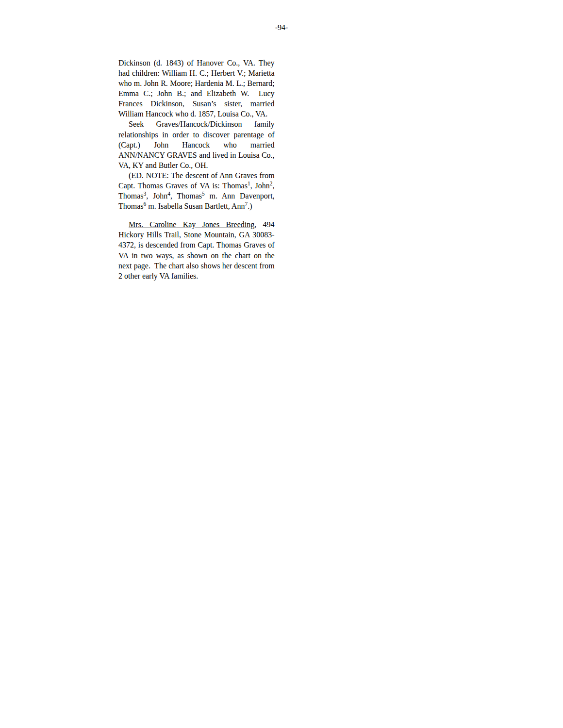-94-
Dickinson (d. 1843) of Hanover Co., VA. They had children: William H. C.; Herbert V.; Marietta who m. John R. Moore; Hardenia M. L.; Bernard; Emma C.; John B.; and Elizabeth W. Lucy Frances Dickinson, Susan’s sister, married William Hancock who d. 1857, Louisa Co., VA.
Seek Graves/Hancock/Dickinson family relationships in order to discover parentage of (Capt.) John Hancock who married ANN/NANCY GRAVES and lived in Louisa Co., VA, KY and Butler Co., OH.
(ED. NOTE: The descent of Ann Graves from Capt. Thomas Graves of VA is: Thomas1, John2, Thomas3, John4, Thomas5 m. Ann Davenport, Thomas6 m. Isabella Susan Bartlett, Ann7.)
Mrs. Caroline Kay Jones Breeding, 494 Hickory Hills Trail, Stone Mountain, GA 30083-4372, is descended from Capt. Thomas Graves of VA in two ways, as shown on the chart on the next page. The chart also shows her descent from 2 other early VA families.